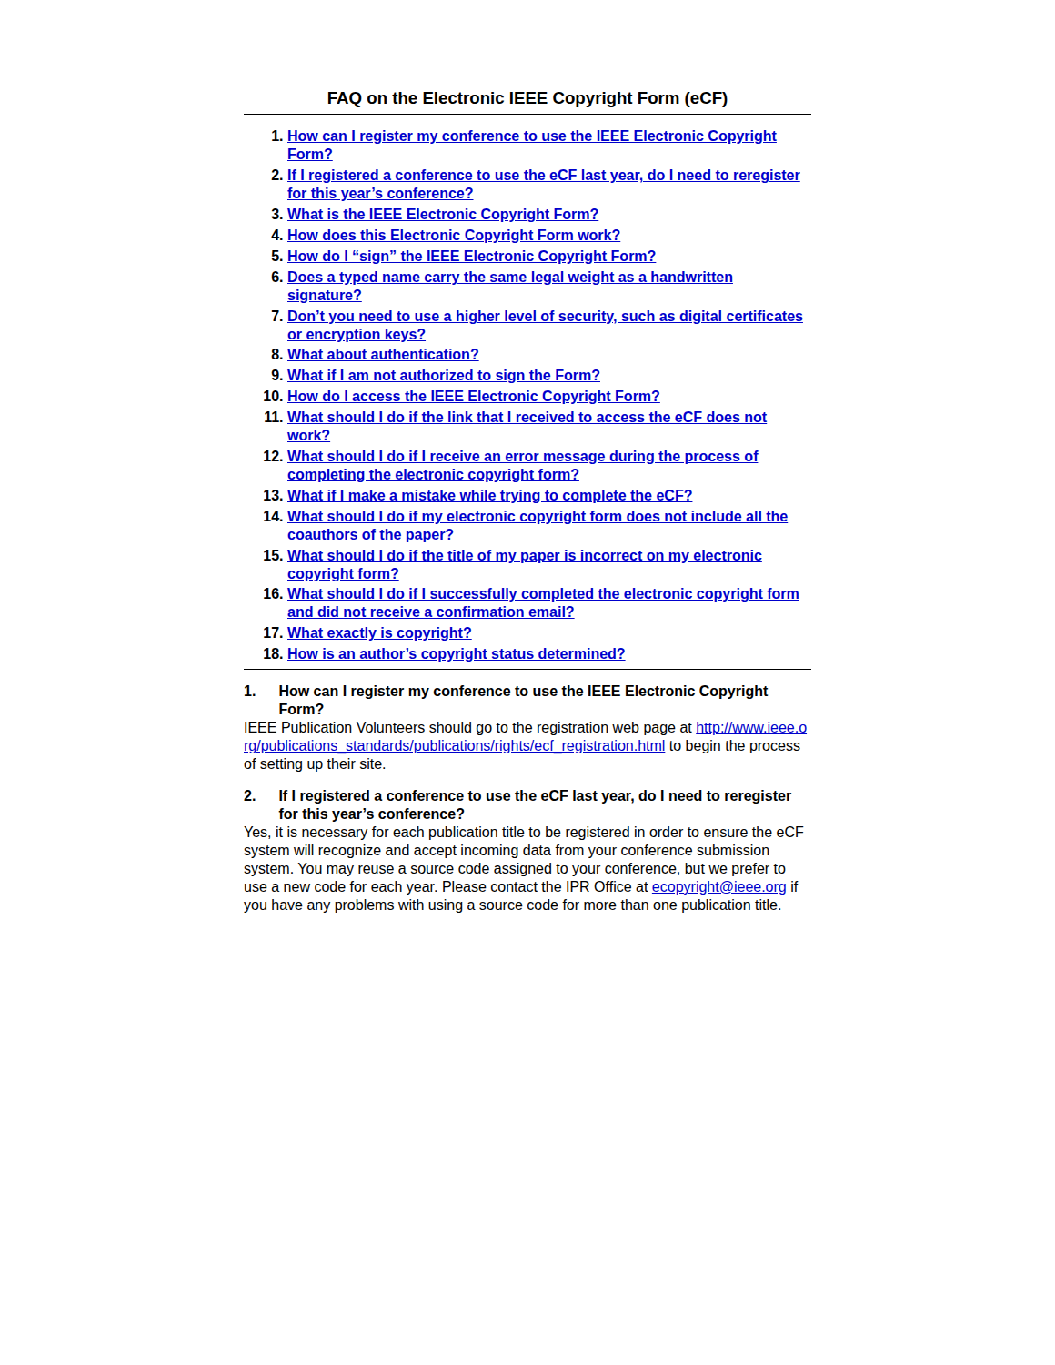FAQ on the Electronic IEEE Copyright Form (eCF)
How can I register my conference to use the IEEE Electronic Copyright Form?
If I registered a conference to use the eCF last year, do I need to reregister for this year’s conference?
What is the IEEE Electronic Copyright Form?
How does this Electronic Copyright Form work?
How do I “sign” the IEEE Electronic Copyright Form?
Does a typed name carry the same legal weight as a handwritten signature?
Don’t you need to use a higher level of security, such as digital certificates or encryption keys?
What about authentication?
What if I am not authorized to sign the Form?
How do I access the IEEE Electronic Copyright Form?
What should I do if the link that I received to access the eCF does not work?
What should I do if I receive an error message during the process of completing the electronic copyright form?
What if I make a mistake while trying to complete the eCF?
What should I do if my electronic copyright form does not include all the coauthors of the paper?
What should I do if the title of my paper is incorrect on my electronic copyright form?
What should I do if I successfully completed the electronic copyright form and did not receive a confirmation email?
What exactly is copyright?
How is an author’s copyright status determined?
1. How can I register my conference to use the IEEE Electronic Copyright Form?
IEEE Publication Volunteers should go to the registration web page at http://www.ieee.org/publications_standards/publications/rights/ecf_registration.html to begin the process of setting up their site.
2. If I registered a conference to use the eCF last year, do I need to reregister for this year’s conference?
Yes, it is necessary for each publication title to be registered in order to ensure the eCF system will recognize and accept incoming data from your conference submission system. You may reuse a source code assigned to your conference, but we prefer to use a new code for each year. Please contact the IPR Office at ecopyright@ieee.org if you have any problems with using a source code for more than one publication title.